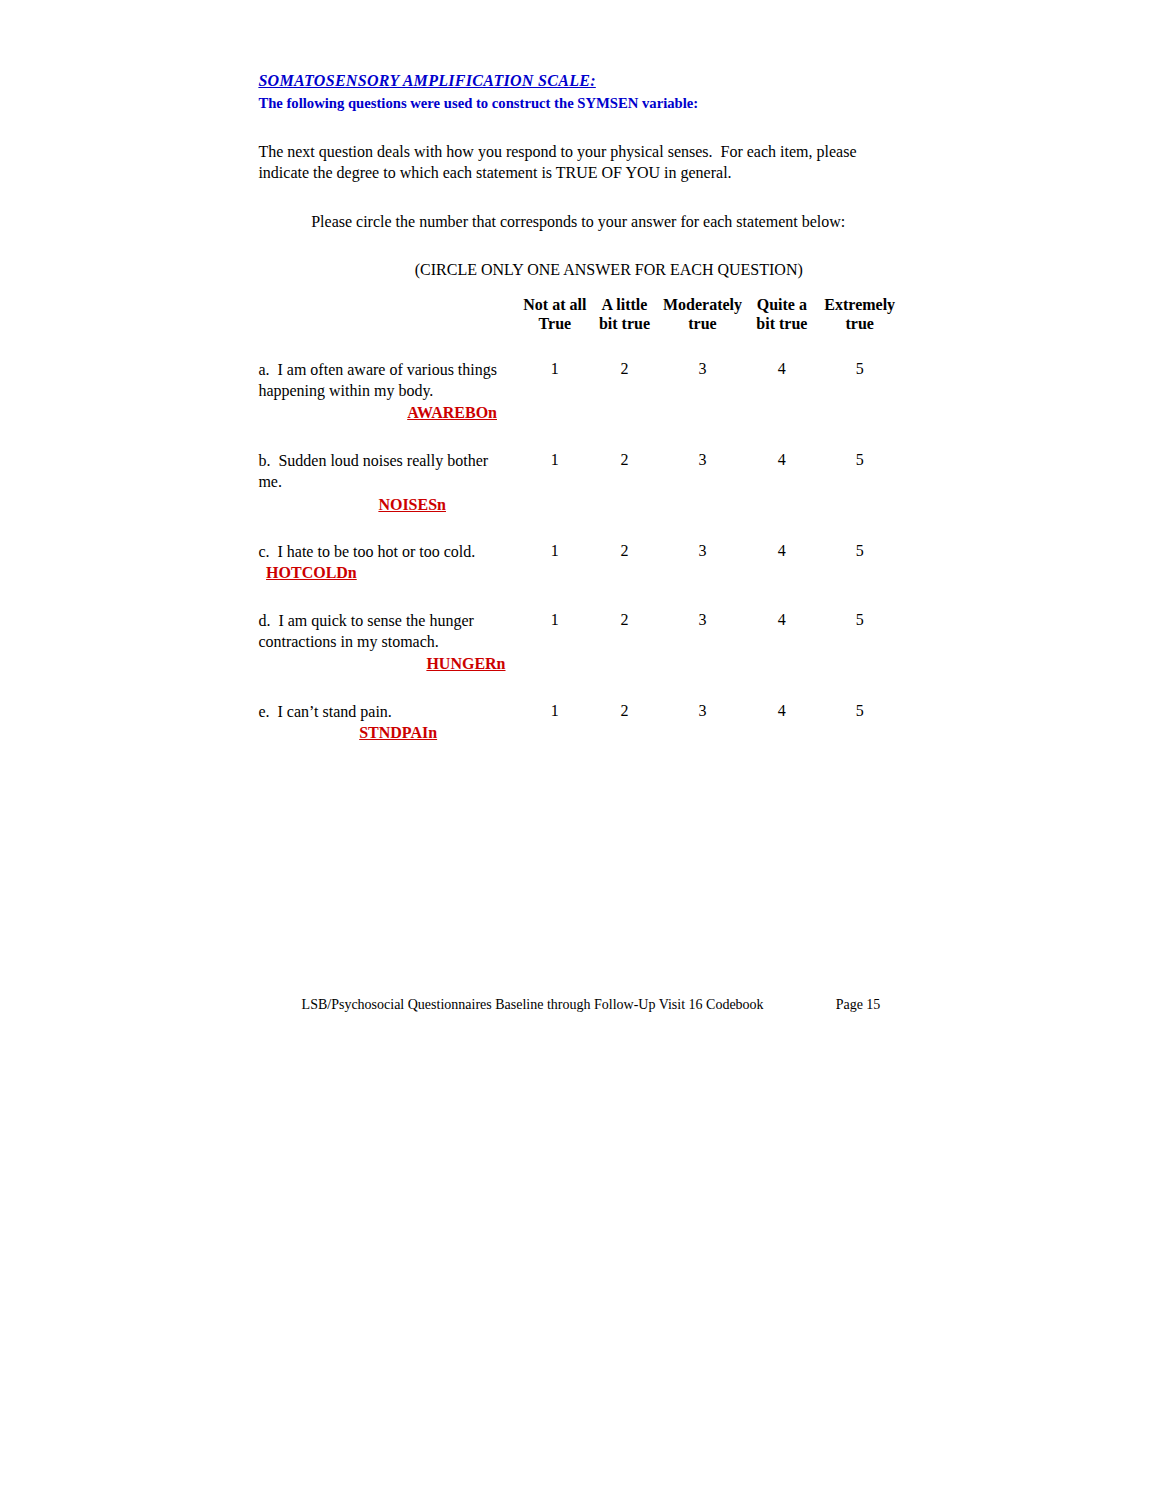SOMATOSENSORY AMPLIFICATION SCALE:
The following questions were used to construct the SYMSEN variable:
The next question deals with how you respond to your physical senses. For each item, please indicate the degree to which each statement is TRUE OF YOU in general.
Please circle the number that corresponds to your answer for each statement below:
(CIRCLE ONLY ONE ANSWER FOR EACH QUESTION)
| | Not at all True | A little bit true | Moderately true | Quite a bit true | Extremely true |
| --- | --- | --- | --- | --- | --- |
| a. I am often aware of various things happening within my body. AWAREBOn | 1 | 2 | 3 | 4 | 5 |
| b. Sudden loud noises really bother me. NOISESn | 1 | 2 | 3 | 4 | 5 |
| c. I hate to be too hot or too cold. HOTCOLDn | 1 | 2 | 3 | 4 | 5 |
| d. I am quick to sense the hunger contractions in my stomach. HUNGERn | 1 | 2 | 3 | 4 | 5 |
| e. I can’t stand pain. STNDPAIn | 1 | 2 | 3 | 4 | 5 |
LSB/Psychosocial Questionnaires Baseline through Follow-Up Visit 16 Codebook Page 15